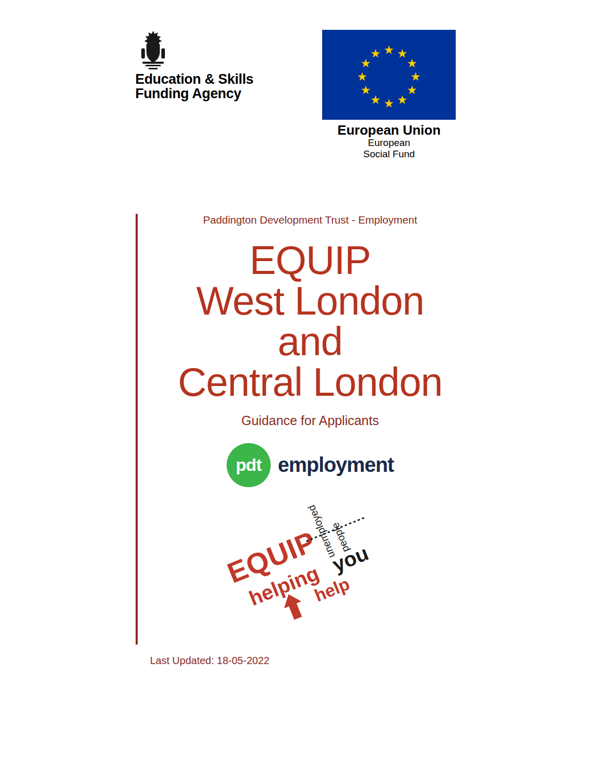Education & Skills
Funding Agency
European Union
European
Social Fund
Paddington Development Trust - Employment
EQUIP
West London and
Central London
Guidance for Applicants
pdt
employment
EQUIP helping you help unemployed people
Last Updated: 18-05-2022